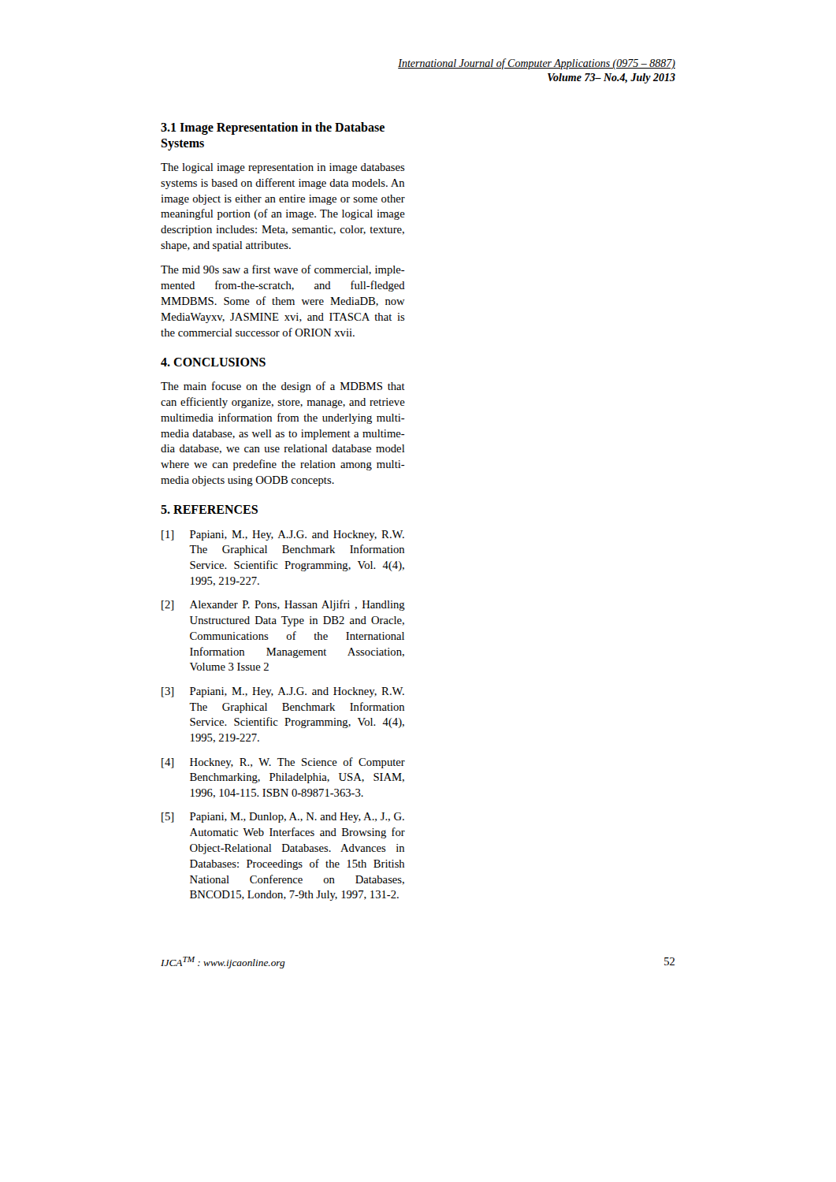International Journal of Computer Applications (0975 – 8887)
Volume 73– No.4, July 2013
3.1 Image Representation in the Database Systems
The logical image representation in image databases systems is based on different image data models. An image object is either an entire image or some other meaningful portion (of an image. The logical image description includes: Meta, semantic, color, texture, shape, and spatial attributes.
The mid 90s saw a first wave of commercial, implemented from-the-scratch, and full-fledged MMDBMS. Some of them were MediaDB, now MediaWayxv, JASMINE xvi, and ITASCA that is the commercial successor of ORION xvii.
4. CONCLUSIONS
The main focuse on the design of a MDBMS that can efficiently organize, store, manage, and retrieve multimedia information from the underlying multimedia database, as well as to implement a multimedia database, we can use relational database model where we can predefine the relation among multimedia objects using OODB concepts.
5. REFERENCES
Papiani, M., Hey, A.J.G. and Hockney, R.W. The Graphical Benchmark Information Service. Scientific Programming, Vol. 4(4), 1995, 219-227.
Alexander P. Pons, Hassan Aljifri , Handling Unstructured Data Type in DB2 and Oracle, Communications of the International Information Management Association, Volume 3 Issue 2
Papiani, M., Hey, A.J.G. and Hockney, R.W. The Graphical Benchmark Information Service. Scientific Programming, Vol. 4(4), 1995, 219-227.
Hockney, R., W. The Science of Computer Benchmarking, Philadelphia, USA, SIAM, 1996, 104-115. ISBN 0-89871-363-3.
Papiani, M., Dunlop, A., N. and Hey, A., J., G. Automatic Web Interfaces and Browsing for Object-Relational Databases. Advances in Databases: Proceedings of the 15th British National Conference on Databases, BNCOD15, London, 7-9th July, 1997, 131-2.
IJCATM : www.ijcaonline.org
52